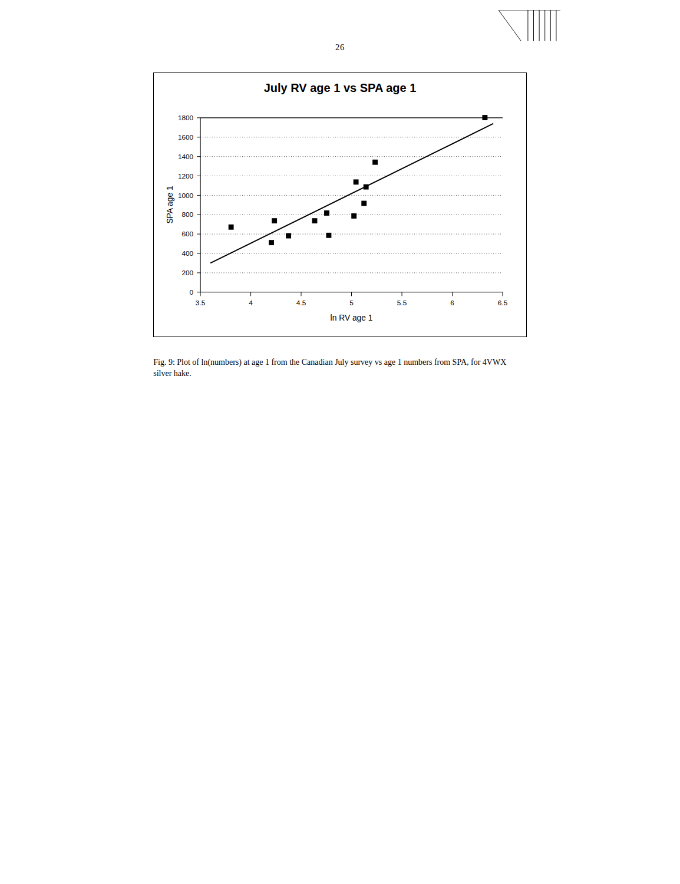26
July RV age 1 vs SPA age 1
1800 1600 1400 1200 1000 800 600 400 200 0 3.5 4 4.5 5 5.5 6 6.5 ln RV age 1 SPA age 1
Fig. 9: Plot of ln(numbers) at age 1 from the Canadian July survey vs age 1 numbers from SPA, for 4VWX silver hake.